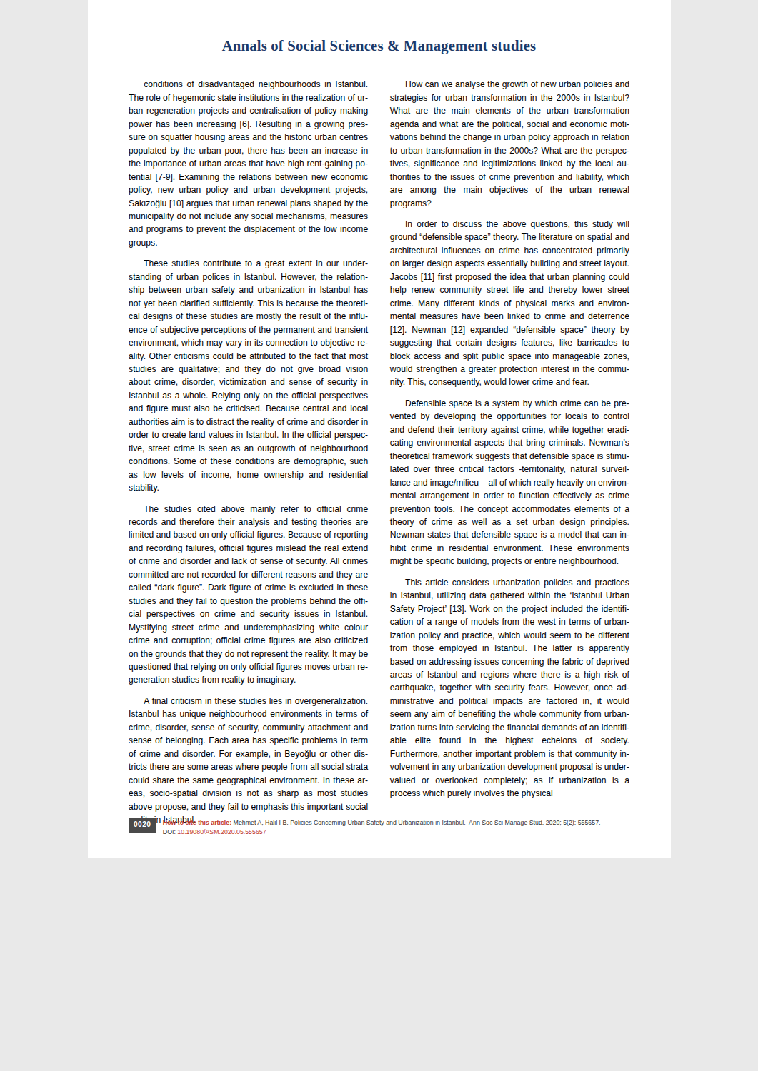Annals of Social Sciences & Management studies
conditions of disadvantaged neighbourhoods in Istanbul. The role of hegemonic state institutions in the realization of urban regeneration projects and centralisation of policy making power has been increasing [6]. Resulting in a growing pressure on squatter housing areas and the historic urban centres populated by the urban poor, there has been an increase in the importance of urban areas that have high rent-gaining potential [7-9]. Examining the relations between new economic policy, new urban policy and urban development projects, Sakızoğlu [10] argues that urban renewal plans shaped by the municipality do not include any social mechanisms, measures and programs to prevent the displacement of the low income groups.
These studies contribute to a great extent in our understanding of urban polices in Istanbul. However, the relationship between urban safety and urbanization in Istanbul has not yet been clarified sufficiently. This is because the theoretical designs of these studies are mostly the result of the influence of subjective perceptions of the permanent and transient environment, which may vary in its connection to objective reality. Other criticisms could be attributed to the fact that most studies are qualitative; and they do not give broad vision about crime, disorder, victimization and sense of security in Istanbul as a whole. Relying only on the official perspectives and figure must also be criticised. Because central and local authorities aim is to distract the reality of crime and disorder in order to create land values in Istanbul. In the official perspective, street crime is seen as an outgrowth of neighbourhood conditions. Some of these conditions are demographic, such as low levels of income, home ownership and residential stability.
The studies cited above mainly refer to official crime records and therefore their analysis and testing theories are limited and based on only official figures. Because of reporting and recording failures, official figures mislead the real extend of crime and disorder and lack of sense of security. All crimes committed are not recorded for different reasons and they are called “dark figure”. Dark figure of crime is excluded in these studies and they fail to question the problems behind the official perspectives on crime and security issues in Istanbul. Mystifying street crime and underemphasizing white colour crime and corruption; official crime figures are also criticized on the grounds that they do not represent the reality. It may be questioned that relying on only official figures moves urban regeneration studies from reality to imaginary.
A final criticism in these studies lies in overgeneralization. Istanbul has unique neighbourhood environments in terms of crime, disorder, sense of security, community attachment and sense of belonging. Each area has specific problems in term of crime and disorder. For example, in Beyoğlu or other districts there are some areas where people from all social strata could share the same geographical environment. In these areas, socio-spatial division is not as sharp as most studies above propose, and they fail to emphasis this important social reality in Istanbul.
How can we analyse the growth of new urban policies and strategies for urban transformation in the 2000s in Istanbul? What are the main elements of the urban transformation agenda and what are the political, social and economic motivations behind the change in urban policy approach in relation to urban transformation in the 2000s? What are the perspectives, significance and legitimizations linked by the local authorities to the issues of crime prevention and liability, which are among the main objectives of the urban renewal programs?
In order to discuss the above questions, this study will ground “defensible space” theory. The literature on spatial and architectural influences on crime has concentrated primarily on larger design aspects essentially building and street layout. Jacobs [11] first proposed the idea that urban planning could help renew community street life and thereby lower street crime. Many different kinds of physical marks and environmental measures have been linked to crime and deterrence [12]. Newman [12] expanded “defensible space” theory by suggesting that certain designs features, like barricades to block access and split public space into manageable zones, would strengthen a greater protection interest in the community. This, consequently, would lower crime and fear.
Defensible space is a system by which crime can be prevented by developing the opportunities for locals to control and defend their territory against crime, while together eradicating environmental aspects that bring criminals. Newman’s theoretical framework suggests that defensible space is stimulated over three critical factors -territoriality, natural surveillance and image/milieu – all of which really heavily on environmental arrangement in order to function effectively as crime prevention tools. The concept accommodates elements of a theory of crime as well as a set urban design principles. Newman states that defensible space is a model that can inhibit crime in residential environment. These environments might be specific building, projects or entire neighbourhood.
This article considers urbanization policies and practices in Istanbul, utilizing data gathered within the ‘Istanbul Urban Safety Project’ [13]. Work on the project included the identification of a range of models from the west in terms of urbanization policy and practice, which would seem to be different from those employed in Istanbul. The latter is apparently based on addressing issues concerning the fabric of deprived areas of Istanbul and regions where there is a high risk of earthquake, together with security fears. However, once administrative and political impacts are factored in, it would seem any aim of benefiting the whole community from urbanization turns into servicing the financial demands of an identifiable elite found in the highest echelons of society. Furthermore, another important problem is that community involvement in any urbanization development proposal is undervalued or overlooked completely; as if urbanization is a process which purely involves the physical
0020
How to cite this article: Mehmet A, Halil I B. Policies Concerning Urban Safety and Urbanization in Istanbul. Ann Soc Sci Manage Stud. 2020; 5(2): 555657.
DOI: 10.19080/ASM.2020.05.555657